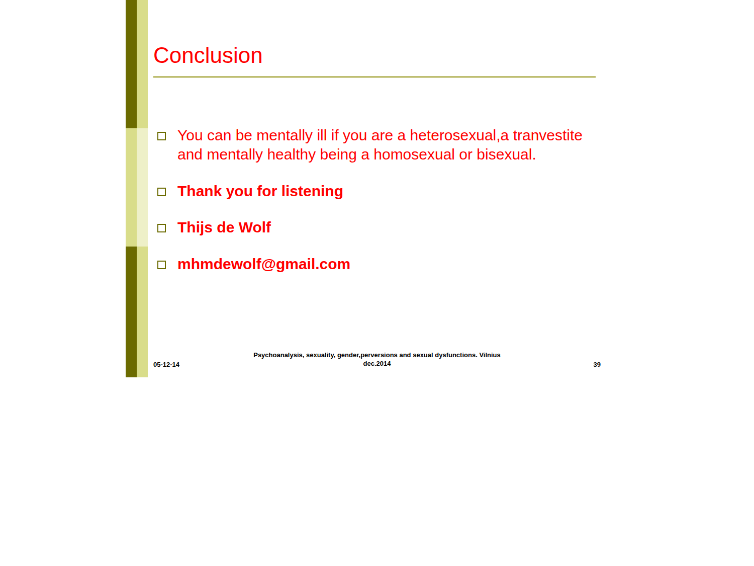Conclusion
You can be mentally ill if you are a heterosexual,a tranvestite and mentally healthy being a homosexual or bisexual.
Thank you for listening
Thijs de Wolf
mhmdewolf@gmail.com
05-12-14
Psychoanalysis, sexuality, gender,perversions and sexual dysfunctions. Vilnius dec.2014
39